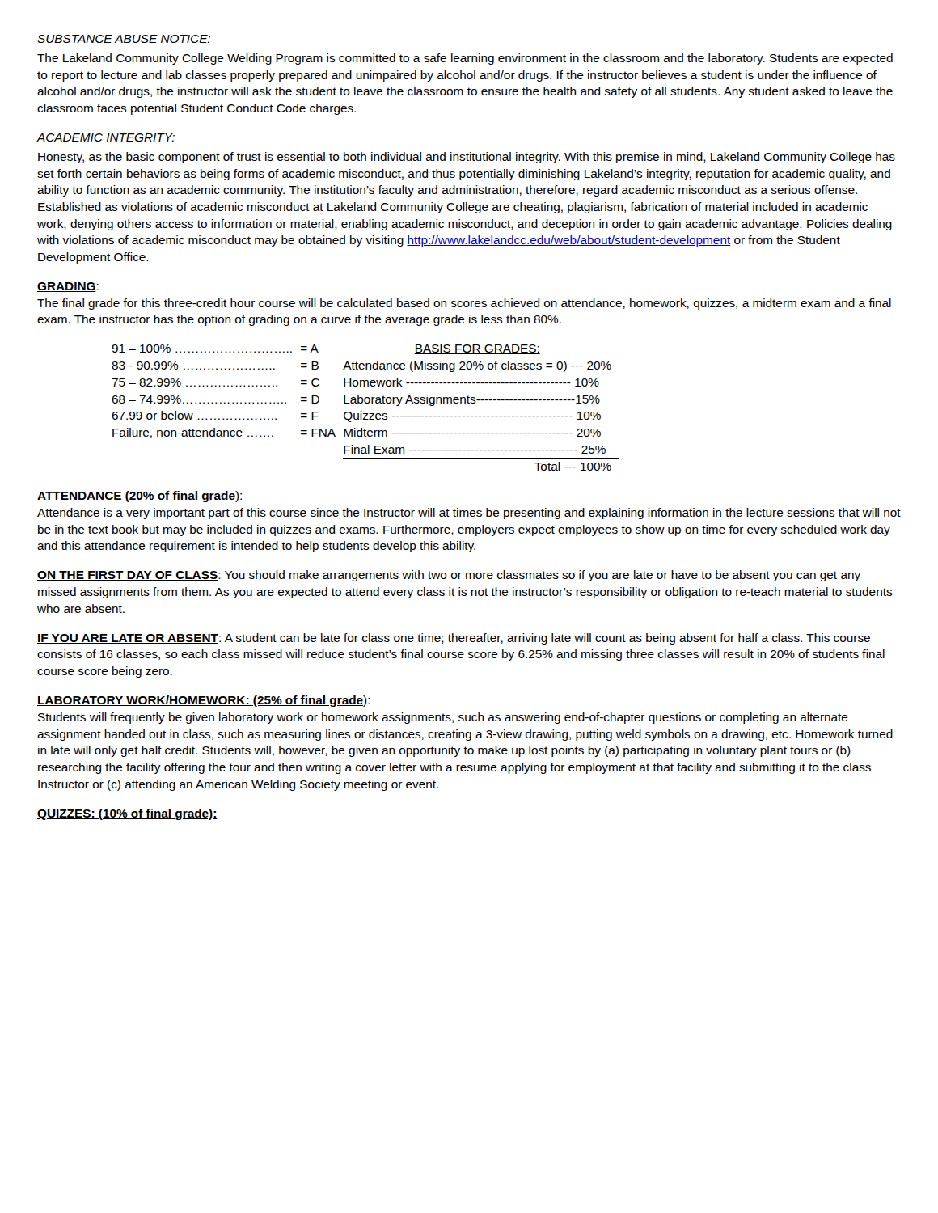SUBSTANCE ABUSE NOTICE:
The Lakeland Community College Welding Program is committed to a safe learning environment in the classroom and the laboratory. Students are expected to report to lecture and lab classes properly prepared and unimpaired by alcohol and/or drugs. If the instructor believes a student is under the influence of alcohol and/or drugs, the instructor will ask the student to leave the classroom to ensure the health and safety of all students. Any student asked to leave the classroom faces potential Student Conduct Code charges.
ACADEMIC INTEGRITY:
Honesty, as the basic component of trust is essential to both individual and institutional integrity. With this premise in mind, Lakeland Community College has set forth certain behaviors as being forms of academic misconduct, and thus potentially diminishing Lakeland’s integrity, reputation for academic quality, and ability to function as an academic community. The institution’s faculty and administration, therefore, regard academic misconduct as a serious offense. Established as violations of academic misconduct at Lakeland Community College are cheating, plagiarism, fabrication of material included in academic work, denying others access to information or material, enabling academic misconduct, and deception in order to gain academic advantage. Policies dealing with violations of academic misconduct may be obtained by visiting http://www.lakelandcc.edu/web/about/student-development or from the Student Development Office.
GRADING:
The final grade for this three-credit hour course will be calculated based on scores achieved on attendance, homework, quizzes, a midterm exam and a final exam. The instructor has the option of grading on a curve if the average grade is less than 80%.
| 91 – 100% ……………………….. | = A | BASIS FOR GRADES: |
| 83 - 90.99% ………………….. | = B | Attendance (Missing 20% of classes = 0) --- 20% |
| 75 – 82.99% ………………….. | = C | Homework ---------------------------------------- 10% |
| 68 – 74.99%…………………….. | = D | Laboratory Assignments------------------------15% |
| 67.99 or below ……………….. | = F | Quizzes -------------------------------------------- 10% |
| Failure, non-attendance ……. | = FNA | Midterm -------------------------------------------- 20% |
| | | Final Exam ----------------------------------------- 25% |
| | | Total --- 100% |
ATTENDANCE (20% of final grade):
Attendance is a very important part of this course since the Instructor will at times be presenting and explaining information in the lecture sessions that will not be in the text book but may be included in quizzes and exams. Furthermore, employers expect employees to show up on time for every scheduled work day and this attendance requirement is intended to help students develop this ability.
ON THE FIRST DAY OF CLASS: You should make arrangements with two or more classmates so if you are late or have to be absent you can get any missed assignments from them. As you are expected to attend every class it is not the instructor’s responsibility or obligation to re-teach material to students who are absent.
IF YOU ARE LATE OR ABSENT: A student can be late for class one time; thereafter, arriving late will count as being absent for half a class. This course consists of 16 classes, so each class missed will reduce student’s final course score by 6.25% and missing three classes will result in 20% of students final course score being zero.
LABORATORY WORK/HOMEWORK: (25% of final grade):
Students will frequently be given laboratory work or homework assignments, such as answering end-of-chapter questions or completing an alternate assignment handed out in class, such as measuring lines or distances, creating a 3-view drawing, putting weld symbols on a drawing, etc. Homework turned in late will only get half credit. Students will, however, be given an opportunity to make up lost points by (a) participating in voluntary plant tours or (b) researching the facility offering the tour and then writing a cover letter with a resume applying for employment at that facility and submitting it to the class Instructor or (c) attending an American Welding Society meeting or event.
QUIZZES: (10% of final grade):